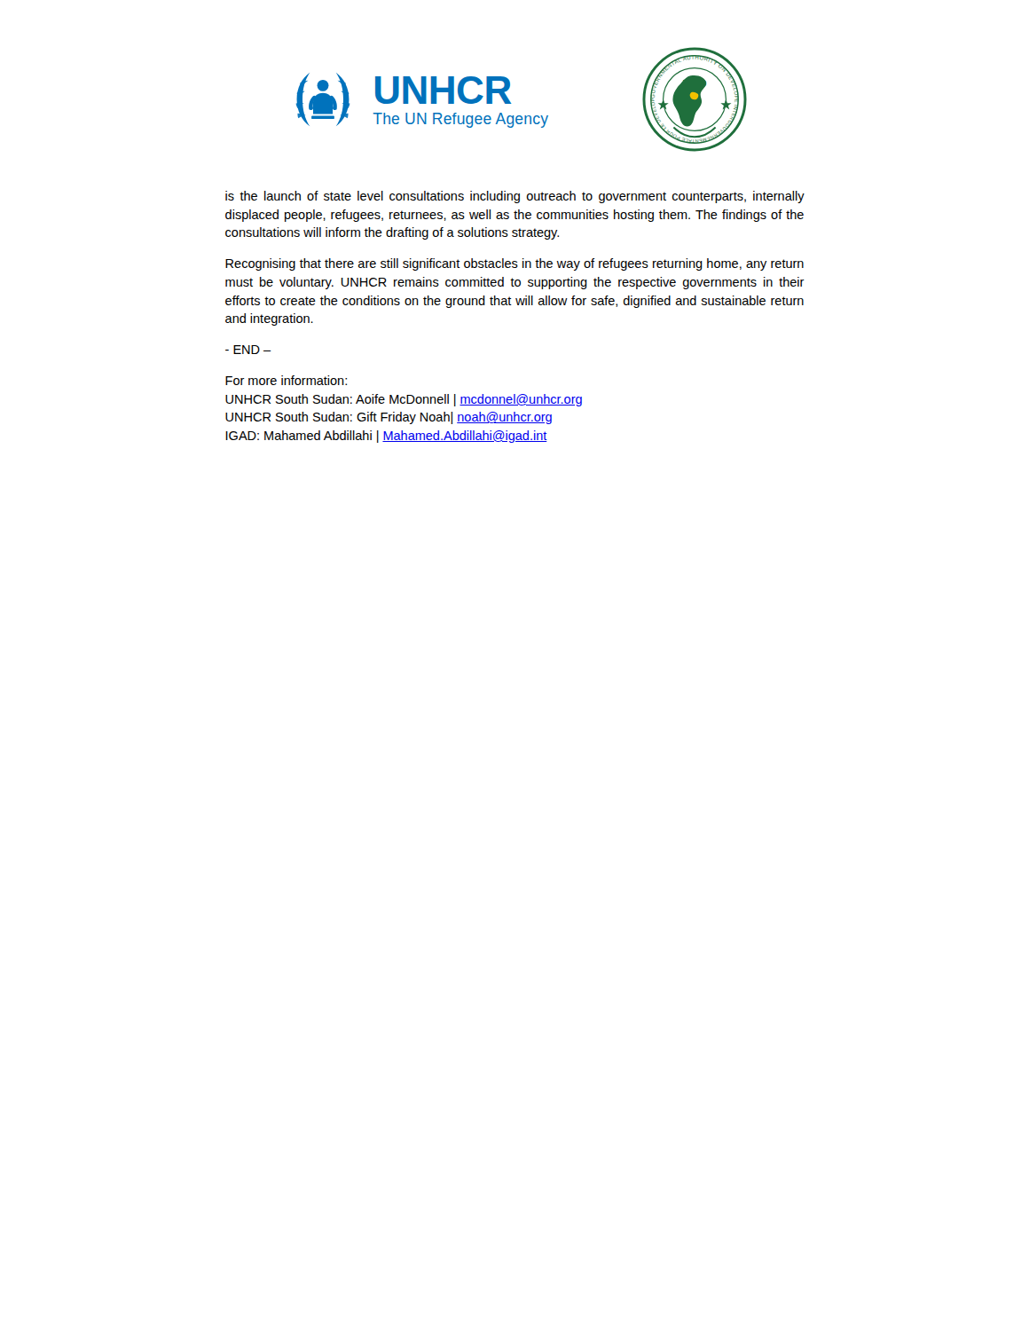UNHCR
The UN Refugee Agency
INTERGOVERNMENTAL AUTHORITY ON DEVELOPMENT AUTORITE INTERGOUVERNEMENTALE POUR LE DEVELOPPEMENT IGAD
is the launch of state level consultations including outreach to government counterparts, internally displaced people, refugees, returnees, as well as the communities hosting them. The findings of the consultations will inform the drafting of a solutions strategy.
Recognising that there are still significant obstacles in the way of refugees returning home, any return must be voluntary. UNHCR remains committed to supporting the respective governments in their efforts to create the conditions on the ground that will allow for safe, dignified and sustainable return and integration.
- END –
For more information:
UNHCR South Sudan: Aoife McDonnell | mcdonnel@unhcr.org
UNHCR South Sudan: Gift Friday Noah| noah@unhcr.org
IGAD: Mahamed Abdillahi | Mahamed.Abdillahi@igad.int